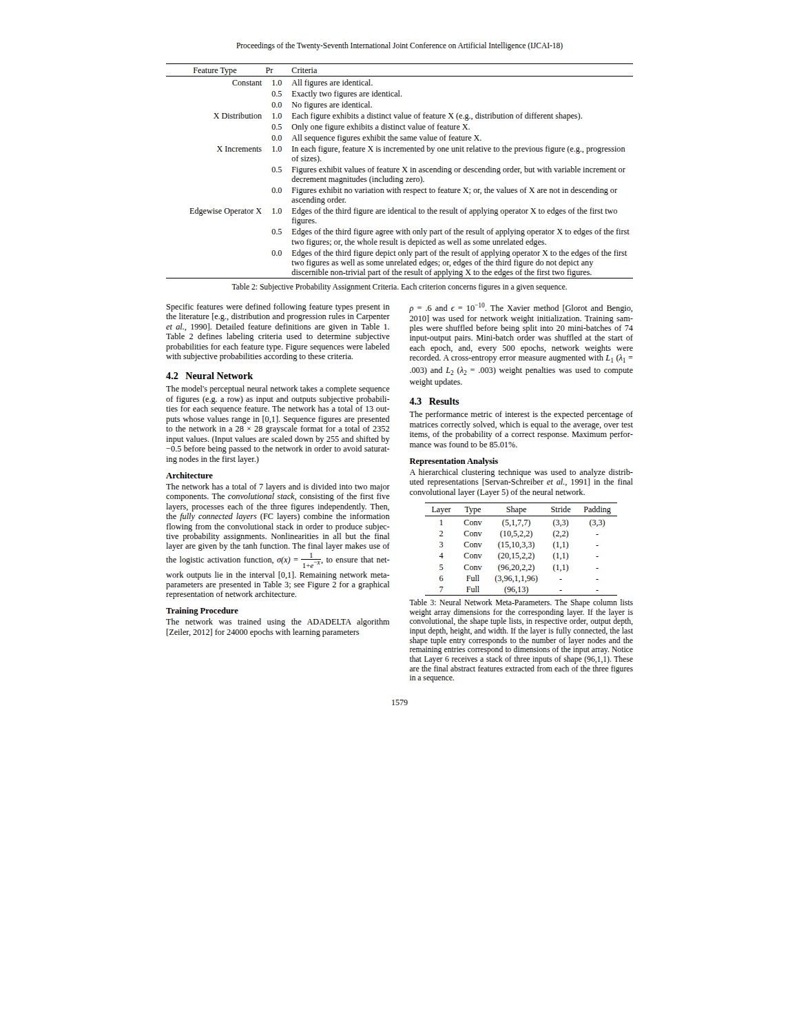Proceedings of the Twenty-Seventh International Joint Conference on Artificial Intelligence (IJCAI-18)
| Feature Type | Pr | Criteria |
| Constant | 1.0 | All figures are identical. |
| | 0.5 | Exactly two figures are identical. |
| | 0.0 | No figures are identical. |
| X Distribution | 1.0 | Each figure exhibits a distinct value of feature X (e.g., distribution of different shapes). |
| | 0.5 | Only one figure exhibits a distinct value of feature X. |
| | 0.0 | All sequence figures exhibit the same value of feature X. |
| X Increments | 1.0 | In each figure, feature X is incremented by one unit relative to the previous figure (e.g., progression of sizes). |
| | 0.5 | Figures exhibit values of feature X in ascending or descending order, but with variable increment or decrement magnitudes (including zero). |
| | 0.0 | Figures exhibit no variation with respect to feature X; or, the values of X are not in descending or ascending order. |
| Edgewise Operator X | 1.0 | Edges of the third figure are identical to the result of applying operator X to edges of the first two figures. |
| | 0.5 | Edges of the third figure agree with only part of the result of applying operator X to edges of the first two figures; or, the whole result is depicted as well as some unrelated edges. |
| | 0.0 | Edges of the third figure depict only part of the result of applying operator X to the edges of the first two figures as well as some unrelated edges; or, edges of the third figure do not depict any discernible non-trivial part of the result of applying X to the edges of the first two figures. |
Table 2: Subjective Probability Assignment Criteria. Each criterion concerns figures in a given sequence.
Specific features were defined following feature types present in the literature [e.g., distribution and progression rules in Carpenter et al., 1990]. Detailed feature definitions are given in Table 1. Table 2 defines labeling criteria used to determine subjective probabilities for each feature type. Figure sequences were labeled with subjective probabilities according to these criteria.
4.2 Neural Network
The model's perceptual neural network takes a complete sequence of figures (e.g. a row) as input and outputs subjective probabilities for each sequence feature. The network has a total of 13 outputs whose values range in [0,1]. Sequence figures are presented to the network in a 28 × 28 grayscale format for a total of 2352 input values. (Input values are scaled down by 255 and shifted by −0.5 before being passed to the network in order to avoid saturating nodes in the first layer.)
Architecture
The network has a total of 7 layers and is divided into two major components. The convolutional stack, consisting of the first five layers, processes each of the three figures independently. Then, the fully connected layers (FC layers) combine the information flowing from the convolutional stack in order to produce subjective probability assignments. Nonlinearities in all but the final layer are given by the tanh function. The final layer makes use of the logistic activation function, σ(x) = 11+e−x, to ensure that network outputs lie in the interval [0,1]. Remaining network meta-parameters are presented in Table 3; see Figure 2 for a graphical representation of network architecture.
Training Procedure
The network was trained using the ADADELTA algorithm [Zeiler, 2012] for 24000 epochs with learning parameters
ρ = .6 and ϵ = 10−10. The Xavier method [Glorot and Bengio, 2010] was used for network weight initialization. Training samples were shuffled before being split into 20 mini-batches of 74 input-output pairs. Mini-batch order was shuffled at the start of each epoch, and, every 500 epochs, network weights were recorded. A cross-entropy error measure augmented with L1 (λ1 = .003) and L2 (λ2 = .003) weight penalties was used to compute weight updates.
4.3 Results
The performance metric of interest is the expected percentage of matrices correctly solved, which is equal to the average, over test items, of the probability of a correct response. Maximum performance was found to be 85.01%.
Representation Analysis
A hierarchical clustering technique was used to analyze distributed representations [Servan-Schreiber et al., 1991] in the final convolutional layer (Layer 5) of the neural network.
| Layer | Type | Shape | Stride | Padding |
| --- | --- | --- | --- | --- |
| 1 | Conv | (5,1,7,7) | (3,3) | (3,3) |
| 2 | Conv | (10,5,2,2) | (2,2) | - |
| 3 | Conv | (15,10,3,3) | (1,1) | - |
| 4 | Conv | (20,15,2,2) | (1,1) | - |
| 5 | Conv | (96,20,2,2) | (1,1) | - |
| 6 | Full | (3,96,1,1,96) | - | - |
| 7 | Full | (96,13) | - | - |
Table 3: Neural Network Meta-Parameters. The Shape column lists weight array dimensions for the corresponding layer. If the layer is convolutional, the shape tuple lists, in respective order, output depth, input depth, height, and width. If the layer is fully connected, the last shape tuple entry corresponds to the number of layer nodes and the remaining entries correspond to dimensions of the input array. Notice that Layer 6 receives a stack of three inputs of shape (96,1,1). These are the final abstract features extracted from each of the three figures in a sequence.
1579